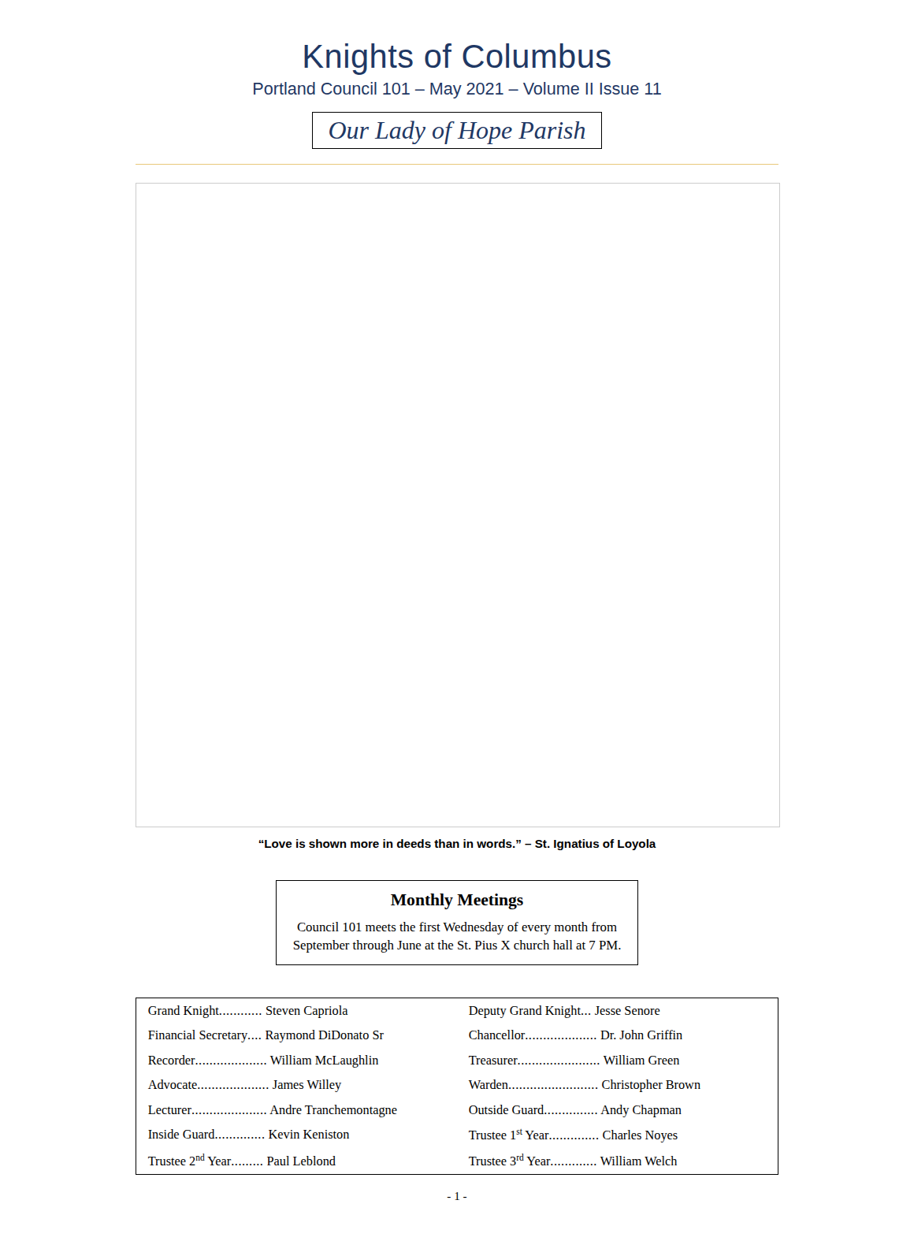Knights of Columbus
Portland Council 101 – May 2021 – Volume II Issue 11
Our Lady of Hope Parish
“Love is shown more in deeds than in words.” – St. Ignatius of Loyola
Monthly Meetings
Council 101 meets the first Wednesday of every month from September through June at the St. Pius X church hall at 7 PM.
| Grand Knight ............ Steven Capriola | Deputy Grand Knight ... Jesse Senore |
| Financial Secretary .... Raymond DiDonato Sr | Chancellor .................... Dr. John Griffin |
| Recorder .................... William McLaughlin | Treasurer ....................... William Green |
| Advocate .................... James Willey | Warden ......................... Christopher Brown |
| Lecturer ..................... Andre Tranchemontagne | Outside Guard ............... Andy Chapman |
| Inside Guard .............. Kevin Keniston | Trustee 1 st Year .............. Charles Noyes |
| Trustee 2 nd Year ......... Paul Leblond | Trustee 3 rd Year ............. William Welch |
- 1 -